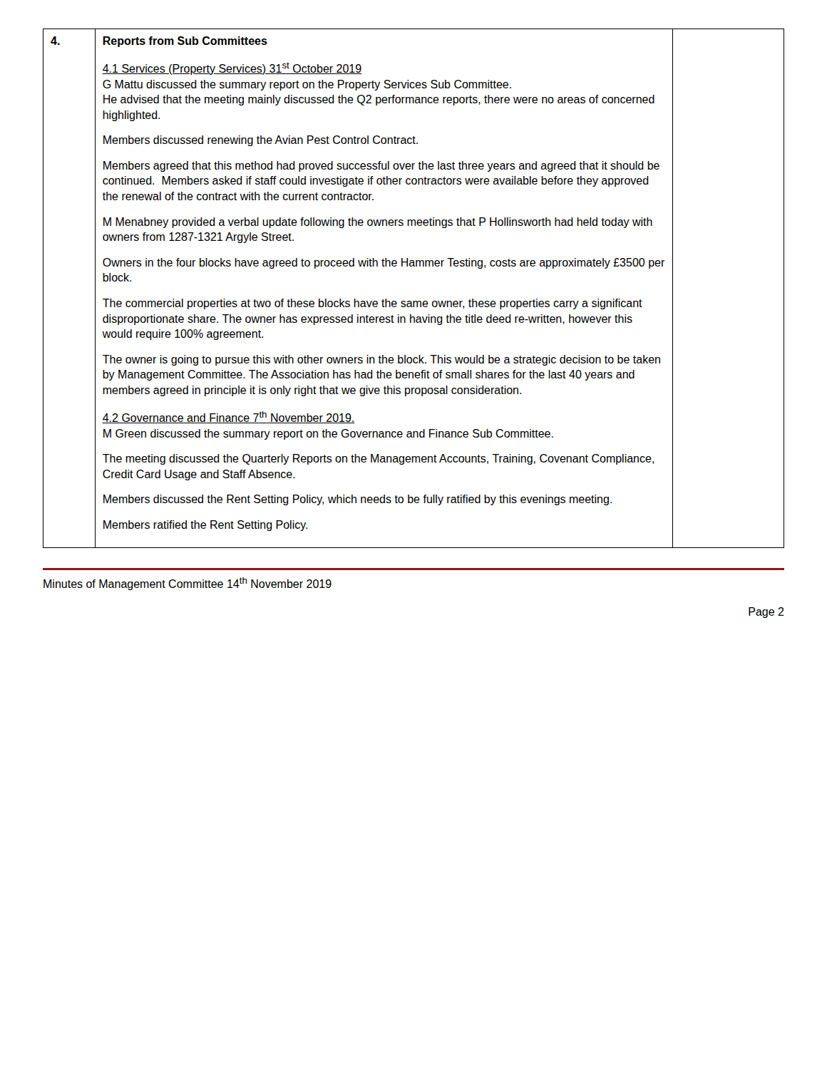| 4. | Reports from Sub Committees 4.1 Services (Property Services) 31 st October 2019 G Mattu discussed the summary report on the Property Services Sub Committee. He advised that the meeting mainly discussed the Q2 performance reports, there were no areas of concerned highlighted. Members discussed renewing the Avian Pest Control Contract. Members agreed that this method had proved successful over the last three years and agreed that it should be continued. Members asked if staff could investigate if other contractors were available before they approved the renewal of the contract with the current contractor. M Menabney provided a verbal update following the owners meetings that P Hollinsworth had held today with owners from 1287-1321 Argyle Street. Owners in the four blocks have agreed to proceed with the Hammer Testing, costs are approximately £3500 per block. The commercial properties at two of these blocks have the same owner, these properties carry a significant disproportionate share. The owner has expressed interest in having the title deed re-written, however this would require 100% agreement. The owner is going to pursue this with other owners in the block. This would be a strategic decision to be taken by Management Committee. The Association has had the benefit of small shares for the last 40 years and members agreed in principle it is only right that we give this proposal consideration. 4.2 Governance and Finance 7 th November 2019. M Green discussed the summary report on the Governance and Finance Sub Committee. The meeting discussed the Quarterly Reports on the Management Accounts, Training, Covenant Compliance, Credit Card Usage and Staff Absence. Members discussed the Rent Setting Policy, which needs to be fully ratified by this evenings meeting. Members ratified the Rent Setting Policy. | |
Minutes of Management Committee 14th November 2019
Page 2